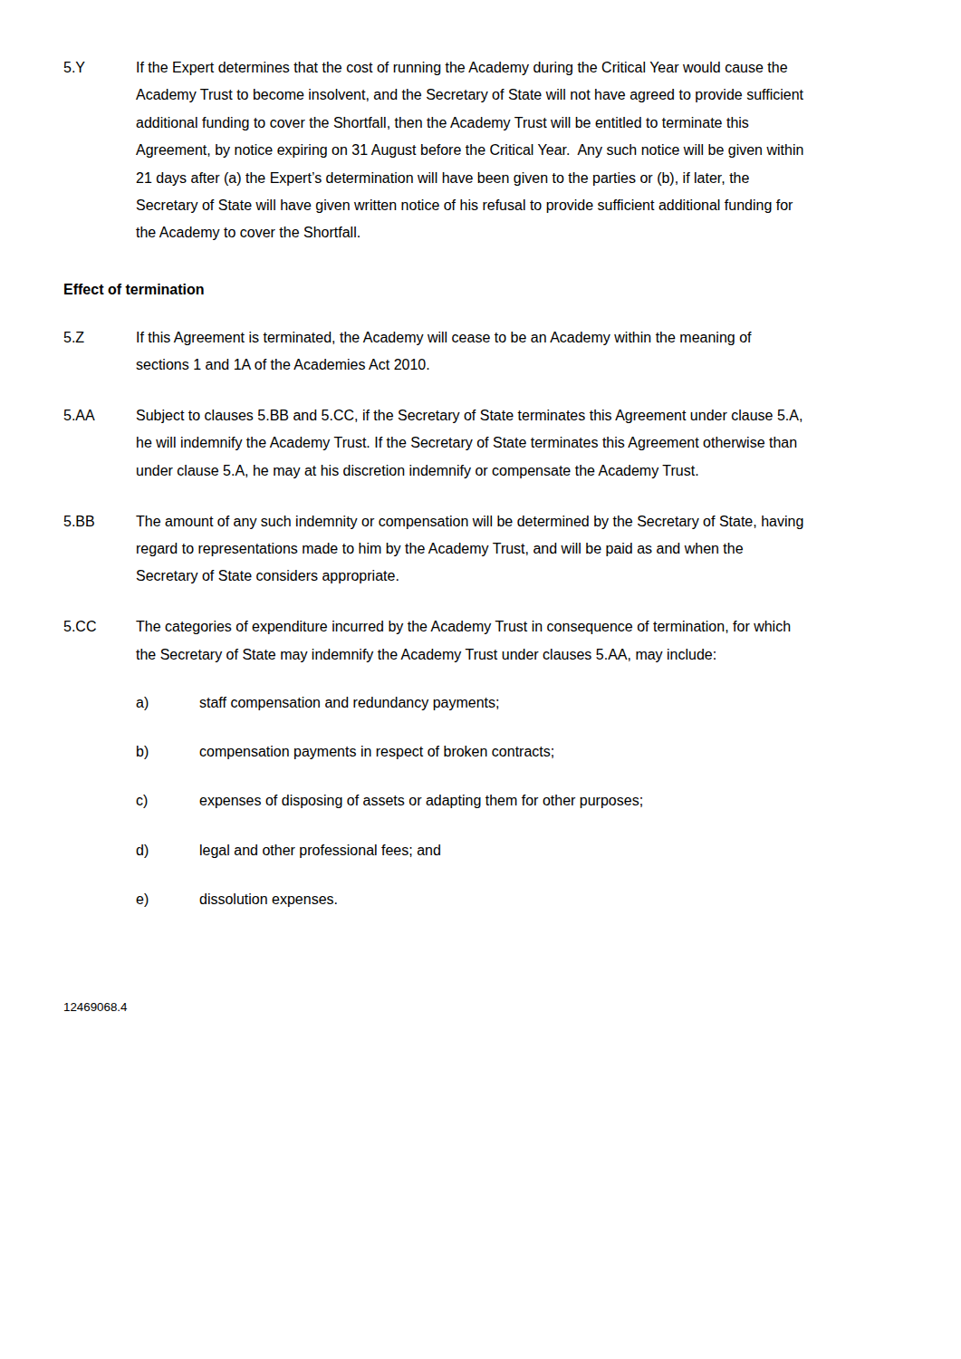5.Y
If the Expert determines that the cost of running the Academy during the Critical Year would cause the Academy Trust to become insolvent, and the Secretary of State will not have agreed to provide sufficient additional funding to cover the Shortfall, then the Academy Trust will be entitled to terminate this Agreement, by notice expiring on 31 August before the Critical Year. Any such notice will be given within 21 days after (a) the Expert’s determination will have been given to the parties or (b), if later, the Secretary of State will have given written notice of his refusal to provide sufficient additional funding for the Academy to cover the Shortfall.
Effect of termination
5.Z
If this Agreement is terminated, the Academy will cease to be an Academy within the meaning of sections 1 and 1A of the Academies Act 2010.
5.AA
Subject to clauses 5.BB and 5.CC, if the Secretary of State terminates this Agreement under clause 5.A, he will indemnify the Academy Trust. If the Secretary of State terminates this Agreement otherwise than under clause 5.A, he may at his discretion indemnify or compensate the Academy Trust.
5.BB
The amount of any such indemnity or compensation will be determined by the Secretary of State, having regard to representations made to him by the Academy Trust, and will be paid as and when the Secretary of State considers appropriate.
5.CC
The categories of expenditure incurred by the Academy Trust in consequence of termination, for which the Secretary of State may indemnify the Academy Trust under clauses 5.AA, may include:
a) staff compensation and redundancy payments;
b) compensation payments in respect of broken contracts;
c) expenses of disposing of assets or adapting them for other purposes;
d) legal and other professional fees; and
e) dissolution expenses.
12469068.4